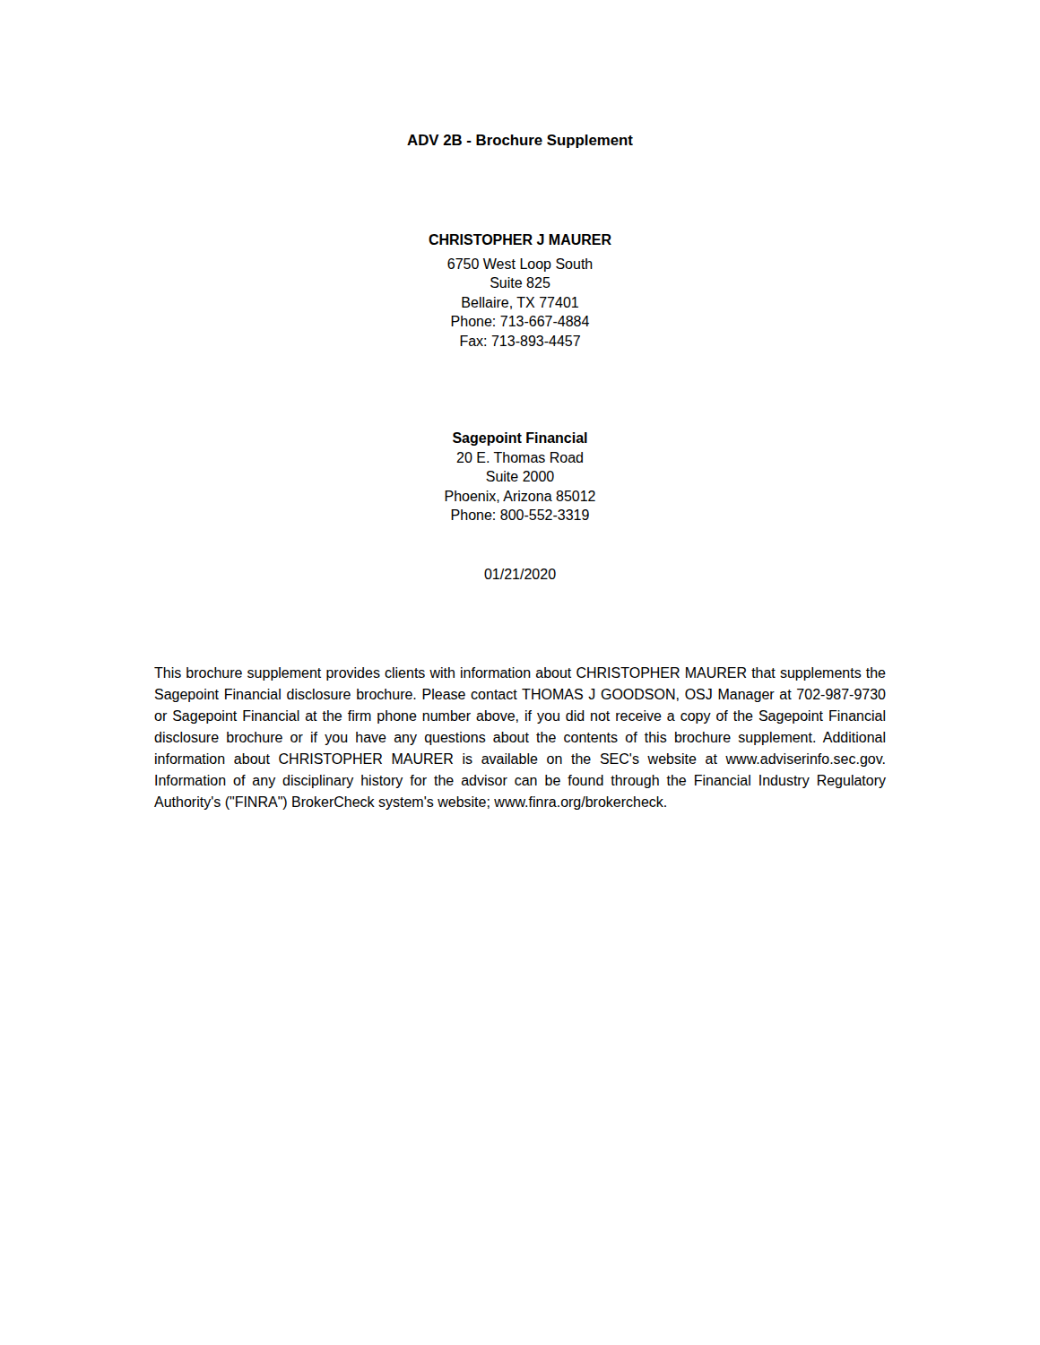ADV 2B - Brochure Supplement
CHRISTOPHER J MAURER
6750 West Loop South
Suite 825
Bellaire, TX 77401
Phone: 713-667-4884
Fax: 713-893-4457
Sagepoint Financial
20 E. Thomas Road
Suite 2000
Phoenix, Arizona 85012
Phone: 800-552-3319
01/21/2020
This brochure supplement provides clients with information about CHRISTOPHER MAURER that supplements the Sagepoint Financial disclosure brochure. Please contact THOMAS J GOODSON, OSJ Manager at 702-987-9730 or Sagepoint Financial at the firm phone number above, if you did not receive a copy of the Sagepoint Financial disclosure brochure or if you have any questions about the contents of this brochure supplement. Additional information about CHRISTOPHER MAURER is available on the SEC's website at www.adviserinfo.sec.gov. Information of any disciplinary history for the advisor can be found through the Financial Industry Regulatory Authority's ("FINRA") BrokerCheck system's website; www.finra.org/brokercheck.